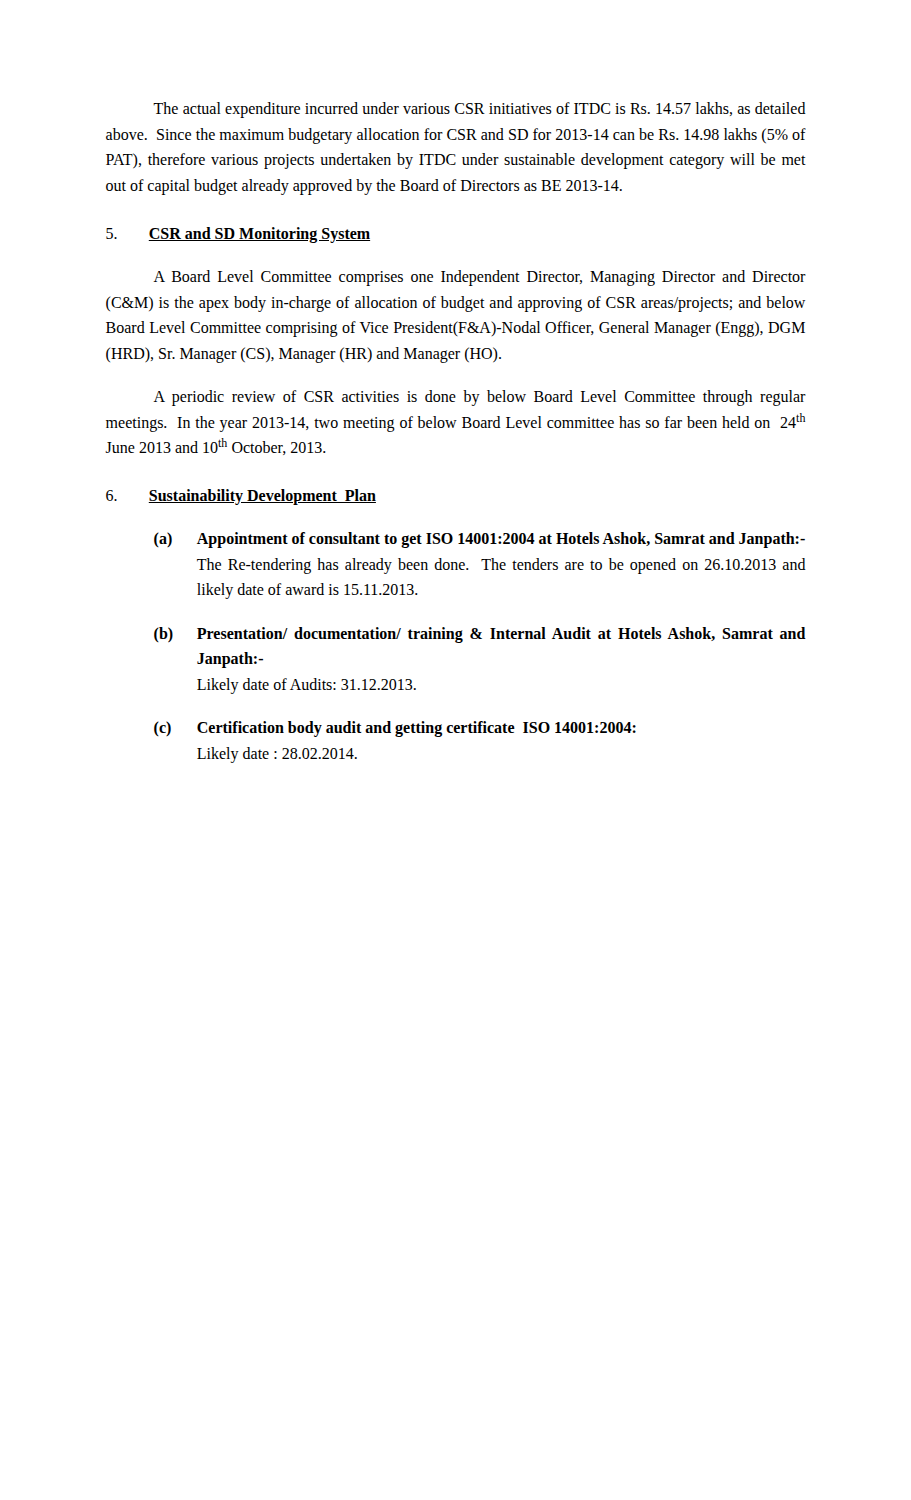The actual expenditure incurred under various CSR initiatives of ITDC is Rs. 14.57 lakhs, as detailed above. Since the maximum budgetary allocation for CSR and SD for 2013-14 can be Rs. 14.98 lakhs (5% of PAT), therefore various projects undertaken by ITDC under sustainable development category will be met out of capital budget already approved by the Board of Directors as BE 2013-14.
5. CSR and SD Monitoring System
A Board Level Committee comprises one Independent Director, Managing Director and Director (C&M) is the apex body in-charge of allocation of budget and approving of CSR areas/projects; and below Board Level Committee comprising of Vice President(F&A)-Nodal Officer, General Manager (Engg), DGM (HRD), Sr. Manager (CS), Manager (HR) and Manager (HO).
A periodic review of CSR activities is done by below Board Level Committee through regular meetings. In the year 2013-14, two meeting of below Board Level committee has so far been held on 24th June 2013 and 10th October, 2013.
6. Sustainability Development Plan
(a)
Appointment of consultant to get ISO 14001:2004 at Hotels Ashok, Samrat and Janpath:-
The Re-tendering has already been done. The tenders are to be opened on 26.10.2013 and likely date of award is 15.11.2013.
(b)
Presentation/ documentation/ training & Internal Audit at Hotels Ashok, Samrat and Janpath:-
Likely date of Audits: 31.12.2013.
(c)
Certification body audit and getting certificate ISO 14001:2004:
Likely date : 28.02.2014.